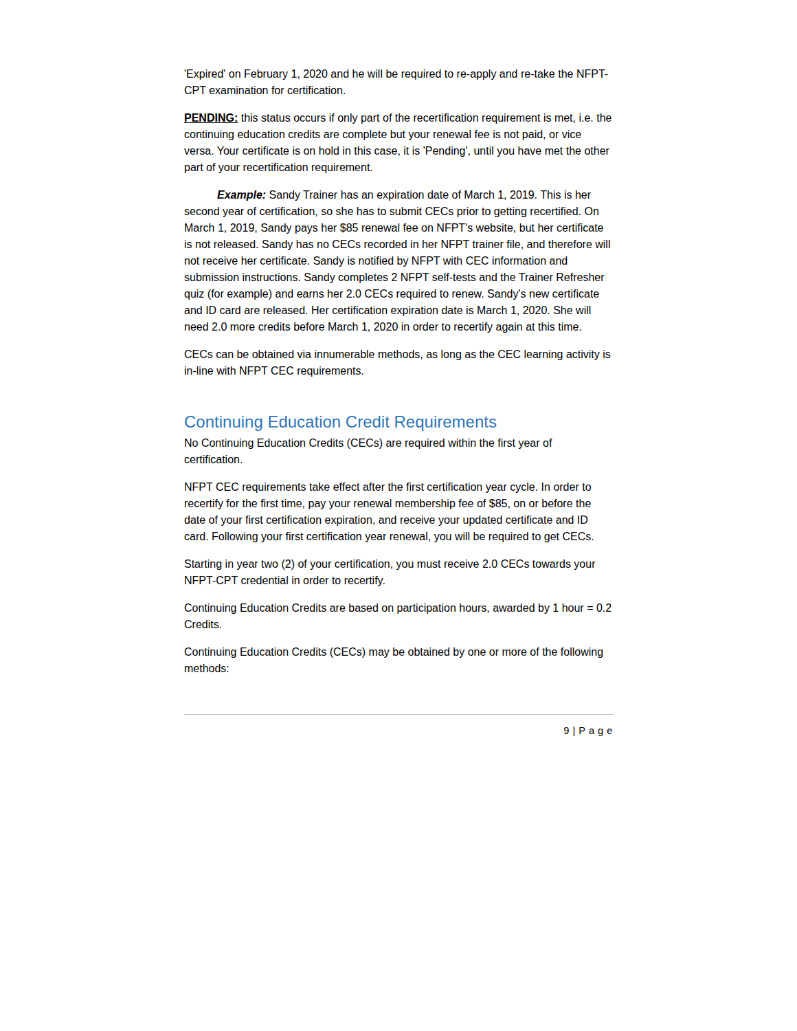'Expired' on February 1, 2020 and he will be required to re-apply and re-take the NFPT-CPT examination for certification.
PENDING: this status occurs if only part of the recertification requirement is met, i.e. the continuing education credits are complete but your renewal fee is not paid, or vice versa. Your certificate is on hold in this case, it is 'Pending', until you have met the other part of your recertification requirement.
Example: Sandy Trainer has an expiration date of March 1, 2019. This is her second year of certification, so she has to submit CECs prior to getting recertified. On March 1, 2019, Sandy pays her $85 renewal fee on NFPT's website, but her certificate is not released. Sandy has no CECs recorded in her NFPT trainer file, and therefore will not receive her certificate. Sandy is notified by NFPT with CEC information and submission instructions. Sandy completes 2 NFPT self-tests and the Trainer Refresher quiz (for example) and earns her 2.0 CECs required to renew. Sandy's new certificate and ID card are released. Her certification expiration date is March 1, 2020. She will need 2.0 more credits before March 1, 2020 in order to recertify again at this time.
CECs can be obtained via innumerable methods, as long as the CEC learning activity is in-line with NFPT CEC requirements.
Continuing Education Credit Requirements
No Continuing Education Credits (CECs) are required within the first year of certification.
NFPT CEC requirements take effect after the first certification year cycle. In order to recertify for the first time, pay your renewal membership fee of $85, on or before the date of your first certification expiration, and receive your updated certificate and ID card. Following your first certification year renewal, you will be required to get CECs.
Starting in year two (2) of your certification, you must receive 2.0 CECs towards your NFPT-CPT credential in order to recertify.
Continuing Education Credits are based on participation hours, awarded by 1 hour = 0.2 Credits.
Continuing Education Credits (CECs) may be obtained by one or more of the following methods:
9 | P a g e